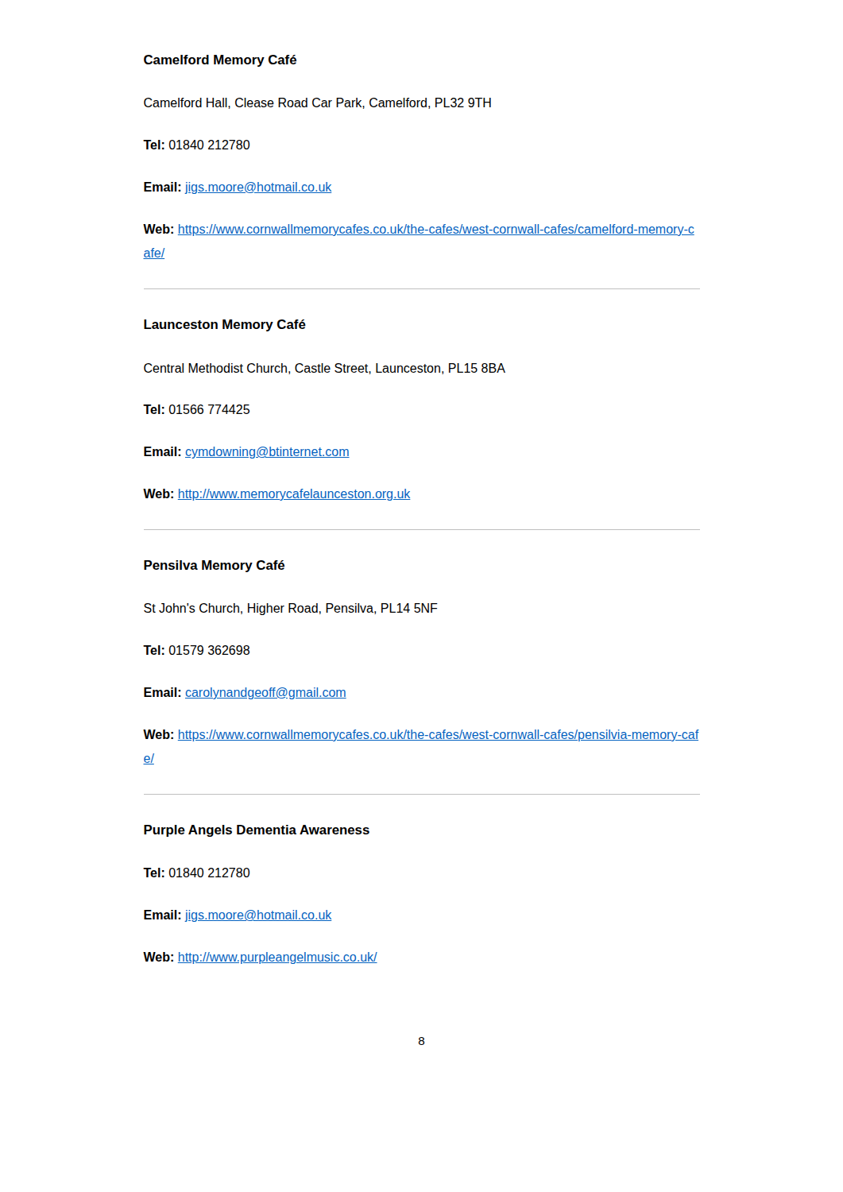Camelford Memory Café
Camelford Hall, Clease Road Car Park, Camelford, PL32 9TH
Tel: 01840 212780
Email: jigs.moore@hotmail.co.uk
Web: https://www.cornwallmemorycafes.co.uk/the-cafes/west-cornwall-cafes/camelford-memory-cafe/
Launceston Memory Café
Central Methodist Church, Castle Street, Launceston, PL15 8BA
Tel: 01566 774425
Email: cymdowning@btinternet.com
Web: http://www.memorycafelaunceston.org.uk
Pensilva Memory Café
St John's Church, Higher Road, Pensilva, PL14 5NF
Tel: 01579 362698
Email: carolynandgeoff@gmail.com
Web: https://www.cornwallmemorycafes.co.uk/the-cafes/west-cornwall-cafes/pensilvia-memory-cafe/
Purple Angels Dementia Awareness
Tel: 01840 212780
Email: jigs.moore@hotmail.co.uk
Web: http://www.purpleangelmusic.co.uk/
8